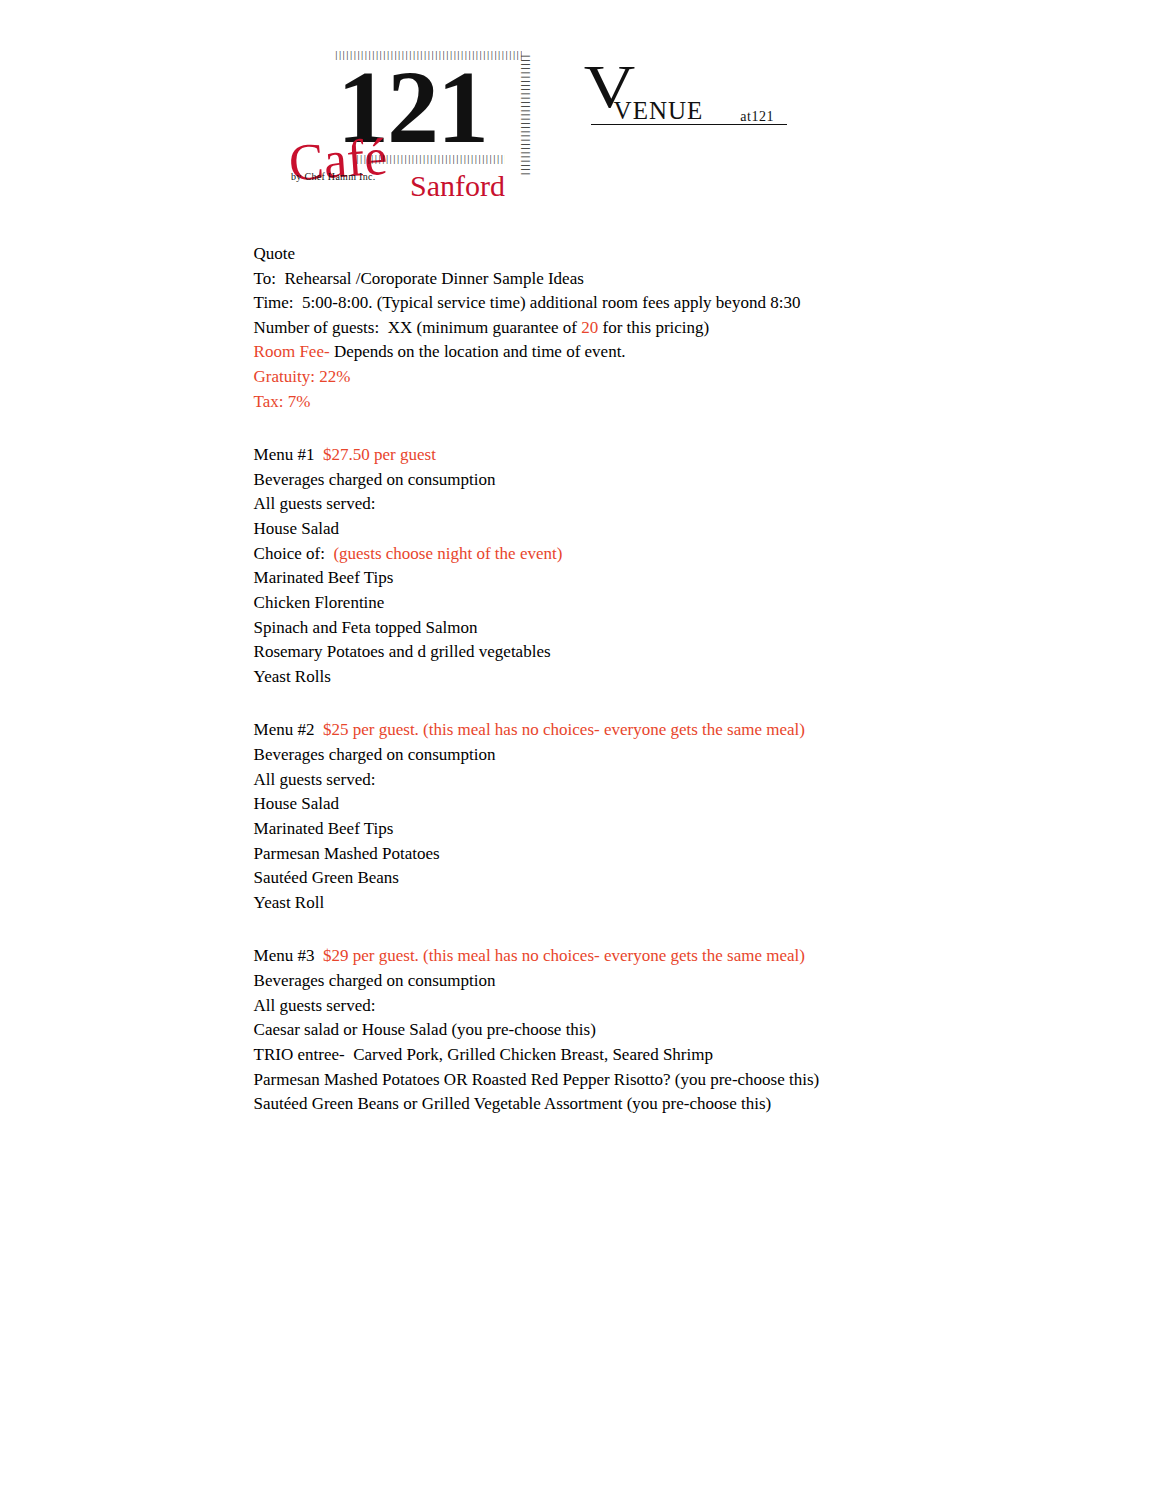|||||||||||||||||||||||||||||||||||||||||||||||||||||||||||||||||||||||
|||||||||||||||||||||||||||||||||||||||||||||||||
121
Café
|||||||||||||||||||||||||||||||||||||||||||||||||||||
by Chef Hamm Inc.
Sanford
V
VENUE
at121
Quote
To: Rehearsal /Coroporate Dinner Sample Ideas
Time: 5:00-8:00. (Typical service time) additional room fees apply beyond 8:30
Number of guests: XX (minimum guarantee of 20 for this pricing)
Room Fee- Depends on the location and time of event.
Gratuity: 22%
Tax: 7%
Menu #1 $27.50 per guest
Beverages charged on consumption
All guests served:
House Salad
Choice of: (guests choose night of the event)
Marinated Beef Tips
Chicken Florentine
Spinach and Feta topped Salmon
Rosemary Potatoes and d grilled vegetables
Yeast Rolls
Menu #2 $25 per guest. (this meal has no choices- everyone gets the same meal)
Beverages charged on consumption
All guests served:
House Salad
Marinated Beef Tips
Parmesan Mashed Potatoes
Sautéed Green Beans
Yeast Roll
Menu #3 $29 per guest. (this meal has no choices- everyone gets the same meal)
Beverages charged on consumption
All guests served:
Caesar salad or House Salad (you pre-choose this)
TRIO entree- Carved Pork, Grilled Chicken Breast, Seared Shrimp
Parmesan Mashed Potatoes OR Roasted Red Pepper Risotto? (you pre-choose this)
Sautéed Green Beans or Grilled Vegetable Assortment (you pre-choose this)